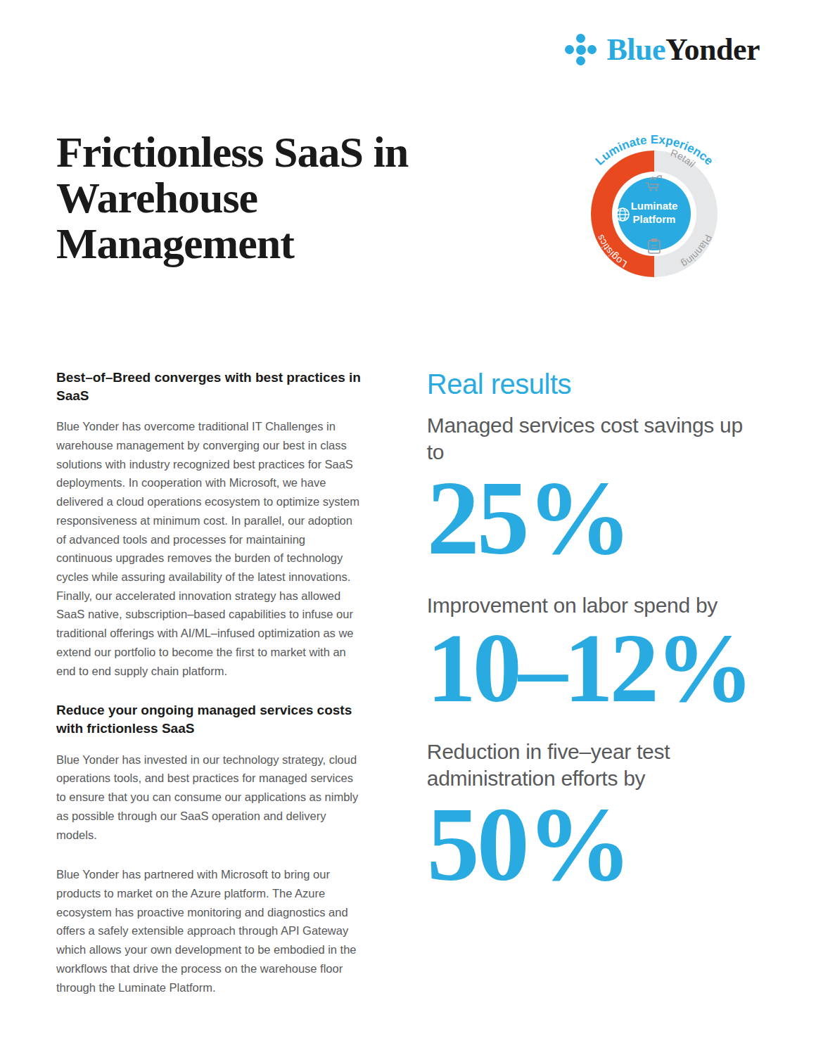Blue Yonder
Frictionless SaaS in Warehouse Management
Luminate Experience diagram Luminate Platform Luminate Experience Retail Planning Logistics
Best–of–Breed converges with best practices in SaaS
Blue Yonder has overcome traditional IT Challenges in warehouse management by converging our best in class solutions with industry recognized best practices for SaaS deployments. In cooperation with Microsoft, we have delivered a cloud operations ecosystem to optimize system responsiveness at minimum cost. In parallel, our adoption of advanced tools and processes for maintaining continuous upgrades removes the burden of technology cycles while assuring availability of the latest innovations. Finally, our accelerated innovation strategy has allowed SaaS native, subscription–based capabilities to infuse our traditional offerings with AI/ML–infused optimization as we extend our portfolio to become the first to market with an end to end supply chain platform.
Reduce your ongoing managed services costs with frictionless SaaS
Blue Yonder has invested in our technology strategy, cloud operations tools, and best practices for managed services to ensure that you can consume our applications as nimbly as possible through our SaaS operation and delivery models.
Blue Yonder has partnered with Microsoft to bring our products to market on the Azure platform. The Azure ecosystem has proactive monitoring and diagnostics and offers a safely extensible approach through API Gateway which allows your own development to be embodied in the workflows that drive the process on the warehouse floor through the Luminate Platform.
Real results
Managed services cost savings up to
25%
Improvement on labor spend by
10–12%
Reduction in five–year test administration efforts by
50%